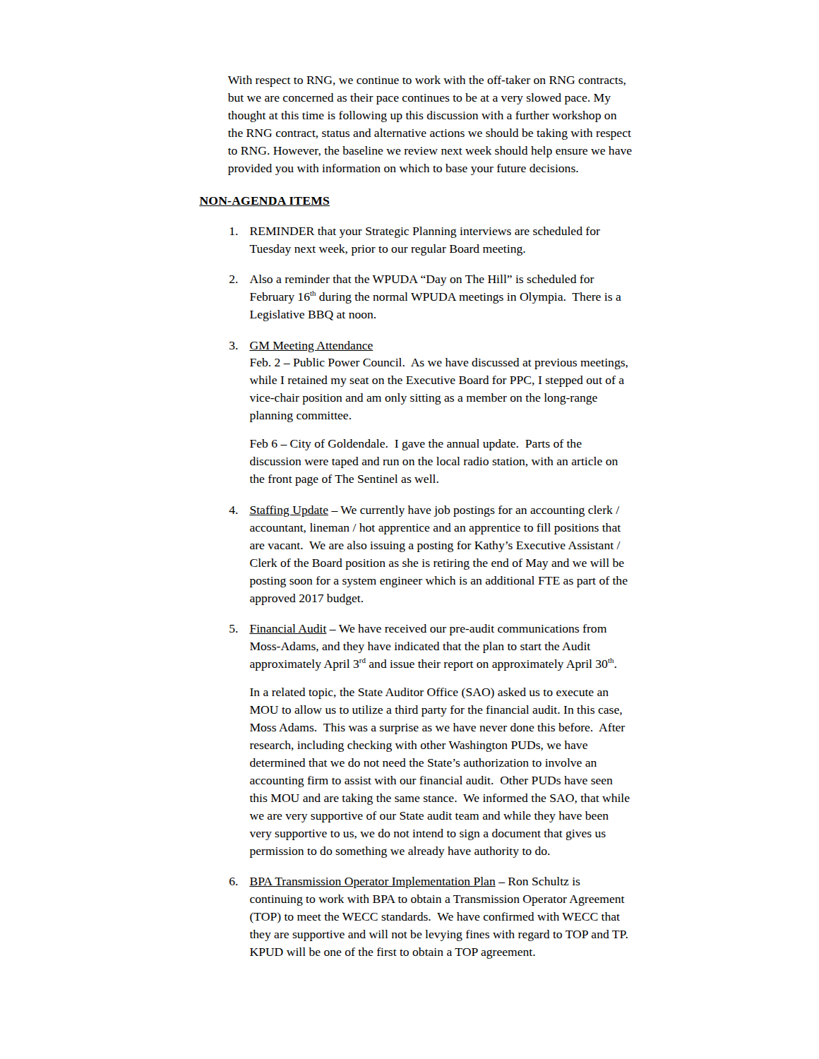With respect to RNG, we continue to work with the off-taker on RNG contracts, but we are concerned as their pace continues to be at a very slowed pace. My thought at this time is following up this discussion with a further workshop on the RNG contract, status and alternative actions we should be taking with respect to RNG. However, the baseline we review next week should help ensure we have provided you with information on which to base your future decisions.
NON-AGENDA ITEMS
REMINDER that your Strategic Planning interviews are scheduled for Tuesday next week, prior to our regular Board meeting.
Also a reminder that the WPUDA “Day on The Hill” is scheduled for February 16th during the normal WPUDA meetings in Olympia. There is a Legislative BBQ at noon.
GM Meeting Attendance
Feb. 2 – Public Power Council. As we have discussed at previous meetings, while I retained my seat on the Executive Board for PPC, I stepped out of a vice-chair position and am only sitting as a member on the long-range planning committee.
Feb 6 – City of Goldendale. I gave the annual update. Parts of the discussion were taped and run on the local radio station, with an article on the front page of The Sentinel as well.
Staffing Update – We currently have job postings for an accounting clerk / accountant, lineman / hot apprentice and an apprentice to fill positions that are vacant. We are also issuing a posting for Kathy’s Executive Assistant / Clerk of the Board position as she is retiring the end of May and we will be posting soon for a system engineer which is an additional FTE as part of the approved 2017 budget.
Financial Audit – We have received our pre-audit communications from Moss-Adams, and they have indicated that the plan to start the Audit approximately April 3rd and issue their report on approximately April 30th.
In a related topic, the State Auditor Office (SAO) asked us to execute an MOU to allow us to utilize a third party for the financial audit. In this case, Moss Adams. This was a surprise as we have never done this before. After research, including checking with other Washington PUDs, we have determined that we do not need the State’s authorization to involve an accounting firm to assist with our financial audit. Other PUDs have seen this MOU and are taking the same stance. We informed the SAO, that while we are very supportive of our State audit team and while they have been very supportive to us, we do not intend to sign a document that gives us permission to do something we already have authority to do.
BPA Transmission Operator Implementation Plan – Ron Schultz is continuing to work with BPA to obtain a Transmission Operator Agreement (TOP) to meet the WECC standards. We have confirmed with WECC that they are supportive and will not be levying fines with regard to TOP and TP. KPUD will be one of the first to obtain a TOP agreement.